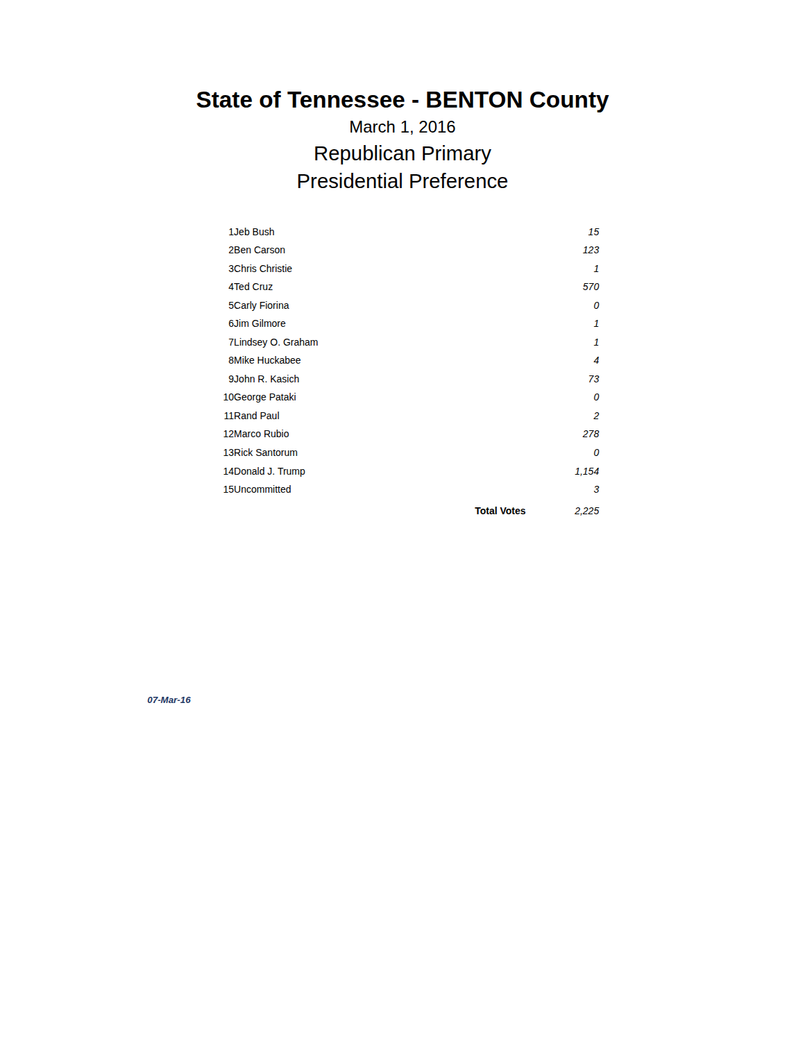State of Tennessee - BENTON County
March 1, 2016
Republican Primary
Presidential Preference
| 1 | Jeb Bush | 15 |
| 2 | Ben Carson | 123 |
| 3 | Chris Christie | 1 |
| 4 | Ted Cruz | 570 |
| 5 | Carly Fiorina | 0 |
| 6 | Jim Gilmore | 1 |
| 7 | Lindsey O. Graham | 1 |
| 8 | Mike Huckabee | 4 |
| 9 | John R. Kasich | 73 |
| 10 | George Pataki | 0 |
| 11 | Rand Paul | 2 |
| 12 | Marco Rubio | 278 |
| 13 | Rick Santorum | 0 |
| 14 | Donald J. Trump | 1,154 |
| 15 | Uncommitted | 3 |
| | Total Votes | 2,225 |
07-Mar-16